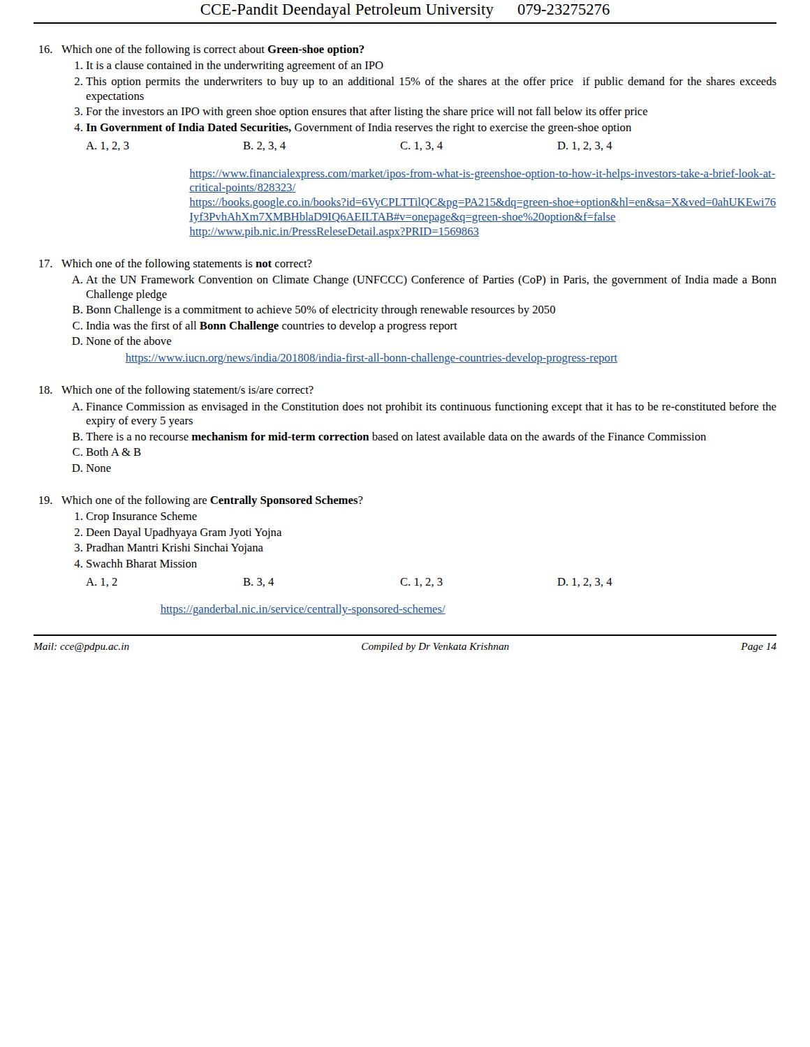CCE-Pandit Deendayal Petroleum University 079-23275276
Which one of the following is correct about Green-shoe option?
It is a clause contained in the underwriting agreement of an IPO
This option permits the underwriters to buy up to an additional 15% of the shares at the offer price if public demand for the shares exceeds expectations
For the investors an IPO with green shoe option ensures that after listing the share price will not fall below its offer price
In Government of India Dated Securities, Government of India reserves the right to exercise the green-shoe option
A. 1, 2, 3 B. 2, 3, 4 C. 1, 3, 4 D. 1, 2, 3, 4
https://www.financialexpress.com/market/ipos-from-what-is-greenshoe-option-to-how-it-helps-investors-take-a-brief-look-at-critical-points/828323/
https://books.google.co.in/books?id=6VyCPLTTilQC&pg=PA215&dq=green-shoe+option&hl=en&sa=X&ved=0ahUKEwi76Iyf3PvhAhXm7XMBHblaD9IQ6AEILTAB#v=onepage&q=green-shoe%20option&f=false
http://www.pib.nic.in/PressReleseDetail.aspx?PRID=1569863
Which one of the following statements is not correct?
At the UN Framework Convention on Climate Change (UNFCCC) Conference of Parties (CoP) in Paris, the government of India made a Bonn Challenge pledge
Bonn Challenge is a commitment to achieve 50% of electricity through renewable resources by 2050
India was the first of all Bonn Challenge countries to develop a progress report
None of the above
https://www.iucn.org/news/india/201808/india-first-all-bonn-challenge-countries-develop-progress-report
Which one of the following statement/s is/are correct?
Finance Commission as envisaged in the Constitution does not prohibit its continuous functioning except that it has to be re-constituted before the expiry of every 5 years
There is a no recourse mechanism for mid-term correction based on latest available data on the awards of the Finance Commission
Both A & B
None
Which one of the following are Centrally Sponsored Schemes?
Crop Insurance Scheme
Deen Dayal Upadhyaya Gram Jyoti Yojna
Pradhan Mantri Krishi Sinchai Yojana
Swachh Bharat Mission
A. 1, 2 B. 3, 4 C. 1, 2, 3 D. 1, 2, 3, 4
https://ganderbal.nic.in/service/centrally-sponsored-schemes/
Mail: cce@pdpu.ac.in Compiled by Dr Venkata Krishnan Page 14